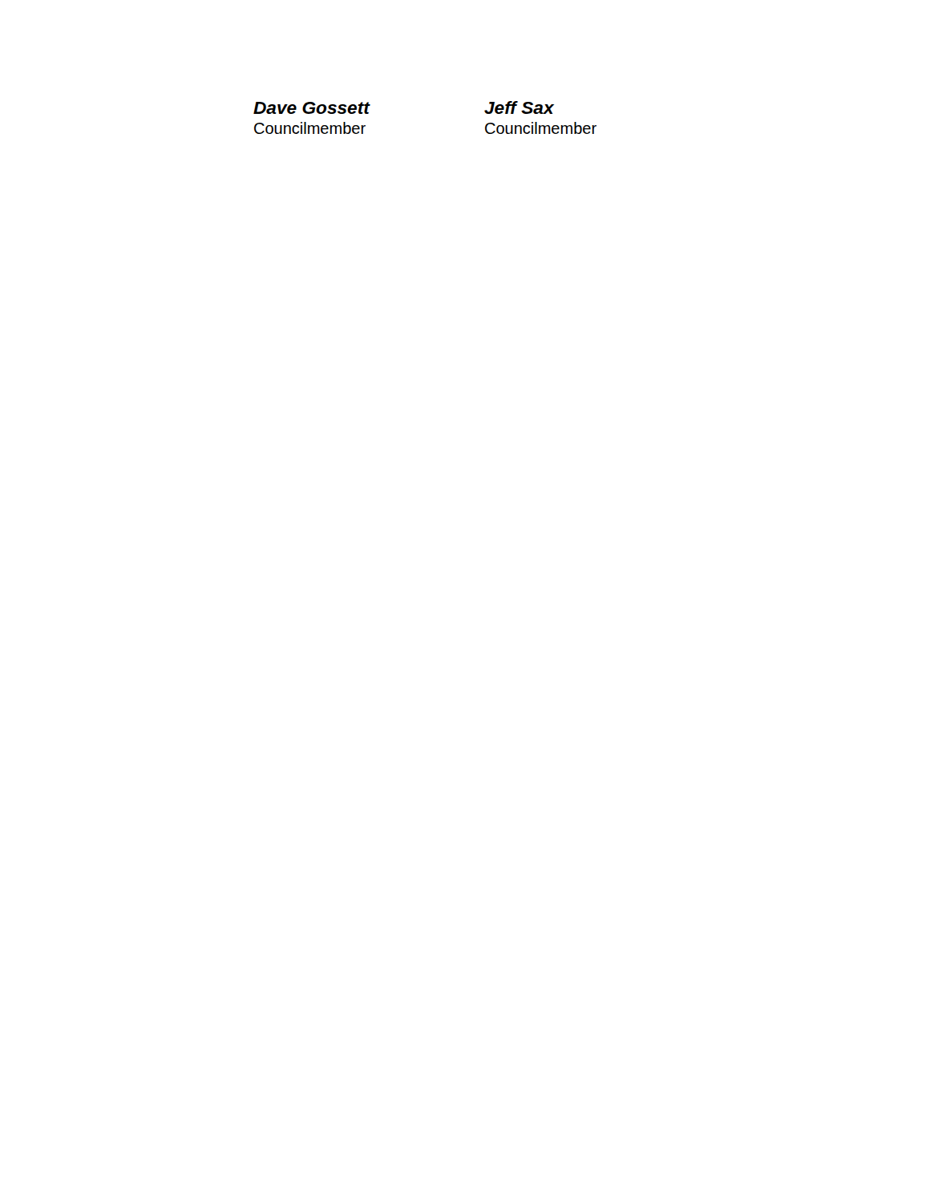| Dave Gossett Councilmember | Jeff Sax Councilmember |